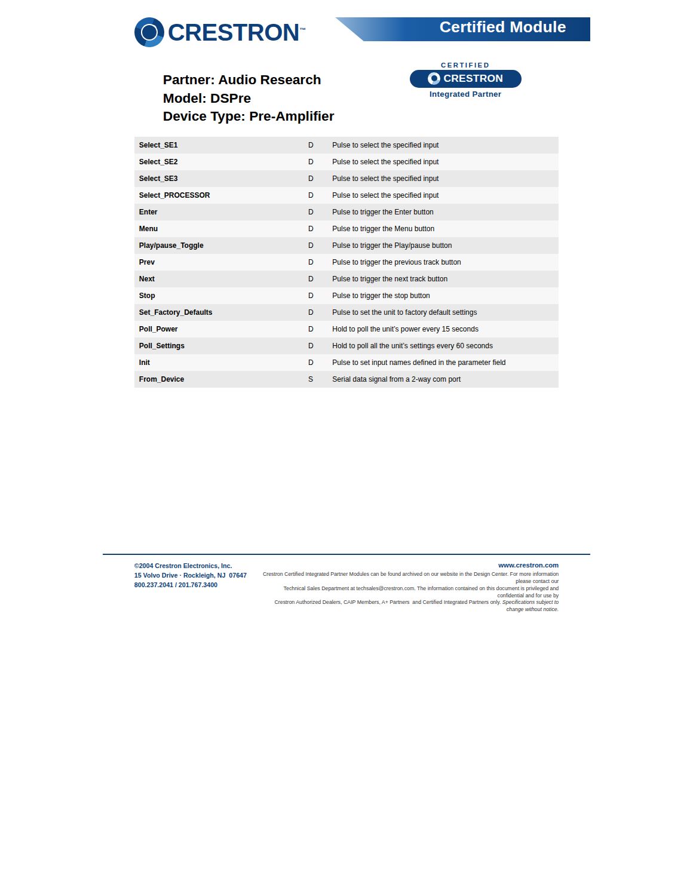Certified Module
CRESTRON™
Partner: Audio Research
Model: DSPre
Device Type: Pre-Amplifier
CERTIFIED
CRESTRON
Integrated Partner
| Select_SE1 | D | Pulse to select the specified input |
| Select_SE2 | D | Pulse to select the specified input |
| Select_SE3 | D | Pulse to select the specified input |
| Select_PROCESSOR | D | Pulse to select the specified input |
| Enter | D | Pulse to trigger the Enter button |
| Menu | D | Pulse to trigger the Menu button |
| Play/pause_Toggle | D | Pulse to trigger the Play/pause button |
| Prev | D | Pulse to trigger the previous track button |
| Next | D | Pulse to trigger the next track button |
| Stop | D | Pulse to trigger the stop button |
| Set_Factory_Defaults | D | Pulse to set the unit to factory default settings |
| Poll_Power | D | Hold to poll the unit’s power every 15 seconds |
| Poll_Settings | D | Hold to poll all the unit’s settings every 60 seconds |
| Init | D | Pulse to set input names defined in the parameter field |
| From_Device | S | Serial data signal from a 2-way com port |
©2004 Crestron Electronics, Inc.
15 Volvo Drive · Rockleigh, NJ 07647
800.237.2041 / 201.767.3400
www.crestron.com
Crestron Certified Integrated Partner Modules can be found archived on our website in the Design Center. For more information please contact our
Technical Sales Department at techsales@crestron.com. The information contained on this document is privileged and confidential and for use by
Crestron Authorized Dealers, CAIP Members, A+ Partners and Certified Integrated Partners only. Specifications subject to change without notice.